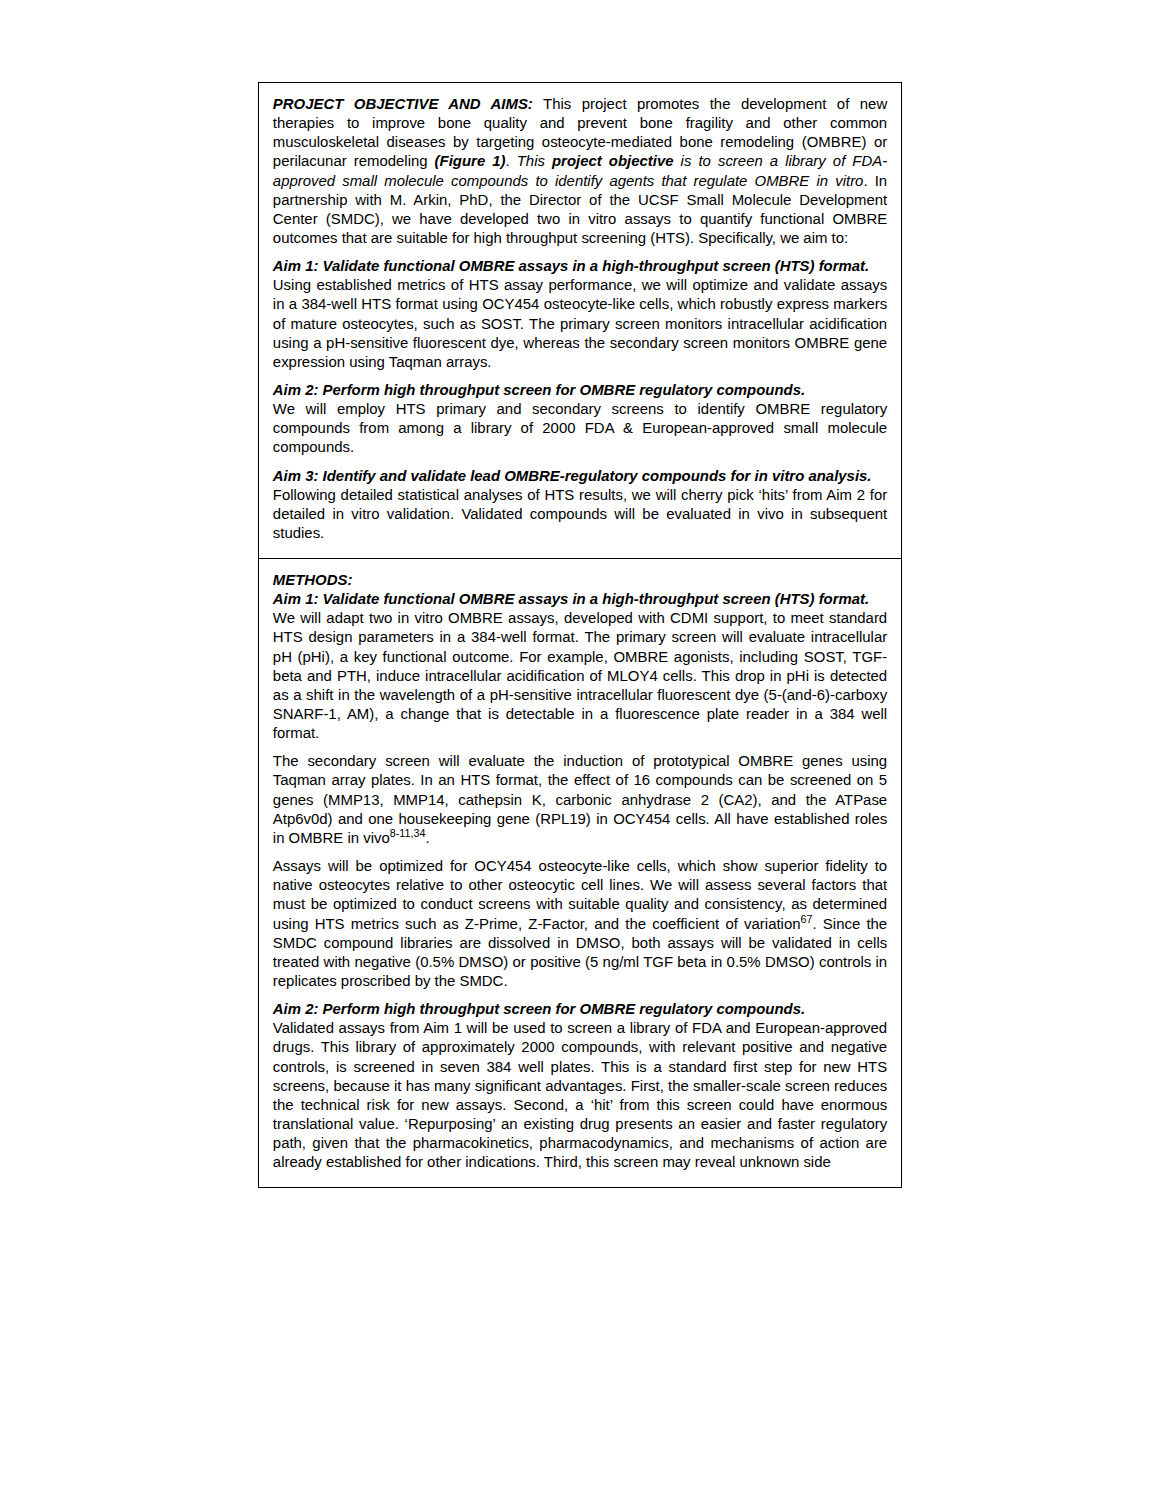PROJECT OBJECTIVE AND AIMS: This project promotes the development of new therapies to improve bone quality and prevent bone fragility and other common musculoskeletal diseases by targeting osteocyte-mediated bone remodeling (OMBRE) or perilacunar remodeling (Figure 1). This project objective is to screen a library of FDA-approved small molecule compounds to identify agents that regulate OMBRE in vitro. In partnership with M. Arkin, PhD, the Director of the UCSF Small Molecule Development Center (SMDC), we have developed two in vitro assays to quantify functional OMBRE outcomes that are suitable for high throughput screening (HTS). Specifically, we aim to:
Aim 1: Validate functional OMBRE assays in a high-throughput screen (HTS) format.
Using established metrics of HTS assay performance, we will optimize and validate assays in a 384-well HTS format using OCY454 osteocyte-like cells, which robustly express markers of mature osteocytes, such as SOST. The primary screen monitors intracellular acidification using a pH-sensitive fluorescent dye, whereas the secondary screen monitors OMBRE gene expression using Taqman arrays.
Aim 2: Perform high throughput screen for OMBRE regulatory compounds.
We will employ HTS primary and secondary screens to identify OMBRE regulatory compounds from among a library of 2000 FDA & European-approved small molecule compounds.
Aim 3: Identify and validate lead OMBRE-regulatory compounds for in vitro analysis.
Following detailed statistical analyses of HTS results, we will cherry pick ‘hits’ from Aim 2 for detailed in vitro validation. Validated compounds will be evaluated in vivo in subsequent studies.
METHODS:
Aim 1: Validate functional OMBRE assays in a high-throughput screen (HTS) format.
We will adapt two in vitro OMBRE assays, developed with CDMI support, to meet standard HTS design parameters in a 384-well format. The primary screen will evaluate intracellular pH (pHi), a key functional outcome. For example, OMBRE agonists, including SOST, TGF-beta and PTH, induce intracellular acidification of MLOY4 cells. This drop in pHi is detected as a shift in the wavelength of a pH-sensitive intracellular fluorescent dye (5-(and-6)-carboxy SNARF-1, AM), a change that is detectable in a fluorescence plate reader in a 384 well format.
The secondary screen will evaluate the induction of prototypical OMBRE genes using Taqman array plates. In an HTS format, the effect of 16 compounds can be screened on 5 genes (MMP13, MMP14, cathepsin K, carbonic anhydrase 2 (CA2), and the ATPase Atp6v0d) and one housekeeping gene (RPL19) in OCY454 cells. All have established roles in OMBRE in vivo8-11,34.
Assays will be optimized for OCY454 osteocyte-like cells, which show superior fidelity to native osteocytes relative to other osteocytic cell lines. We will assess several factors that must be optimized to conduct screens with suitable quality and consistency, as determined using HTS metrics such as Z-Prime, Z-Factor, and the coefficient of variation67. Since the SMDC compound libraries are dissolved in DMSO, both assays will be validated in cells treated with negative (0.5% DMSO) or positive (5 ng/ml TGF beta in 0.5% DMSO) controls in replicates proscribed by the SMDC.
Aim 2: Perform high throughput screen for OMBRE regulatory compounds.
Validated assays from Aim 1 will be used to screen a library of FDA and European-approved drugs. This library of approximately 2000 compounds, with relevant positive and negative controls, is screened in seven 384 well plates. This is a standard first step for new HTS screens, because it has many significant advantages. First, the smaller-scale screen reduces the technical risk for new assays. Second, a ‘hit’ from this screen could have enormous translational value. ‘Repurposing’ an existing drug presents an easier and faster regulatory path, given that the pharmacokinetics, pharmacodynamics, and mechanisms of action are already established for other indications. Third, this screen may reveal unknown side